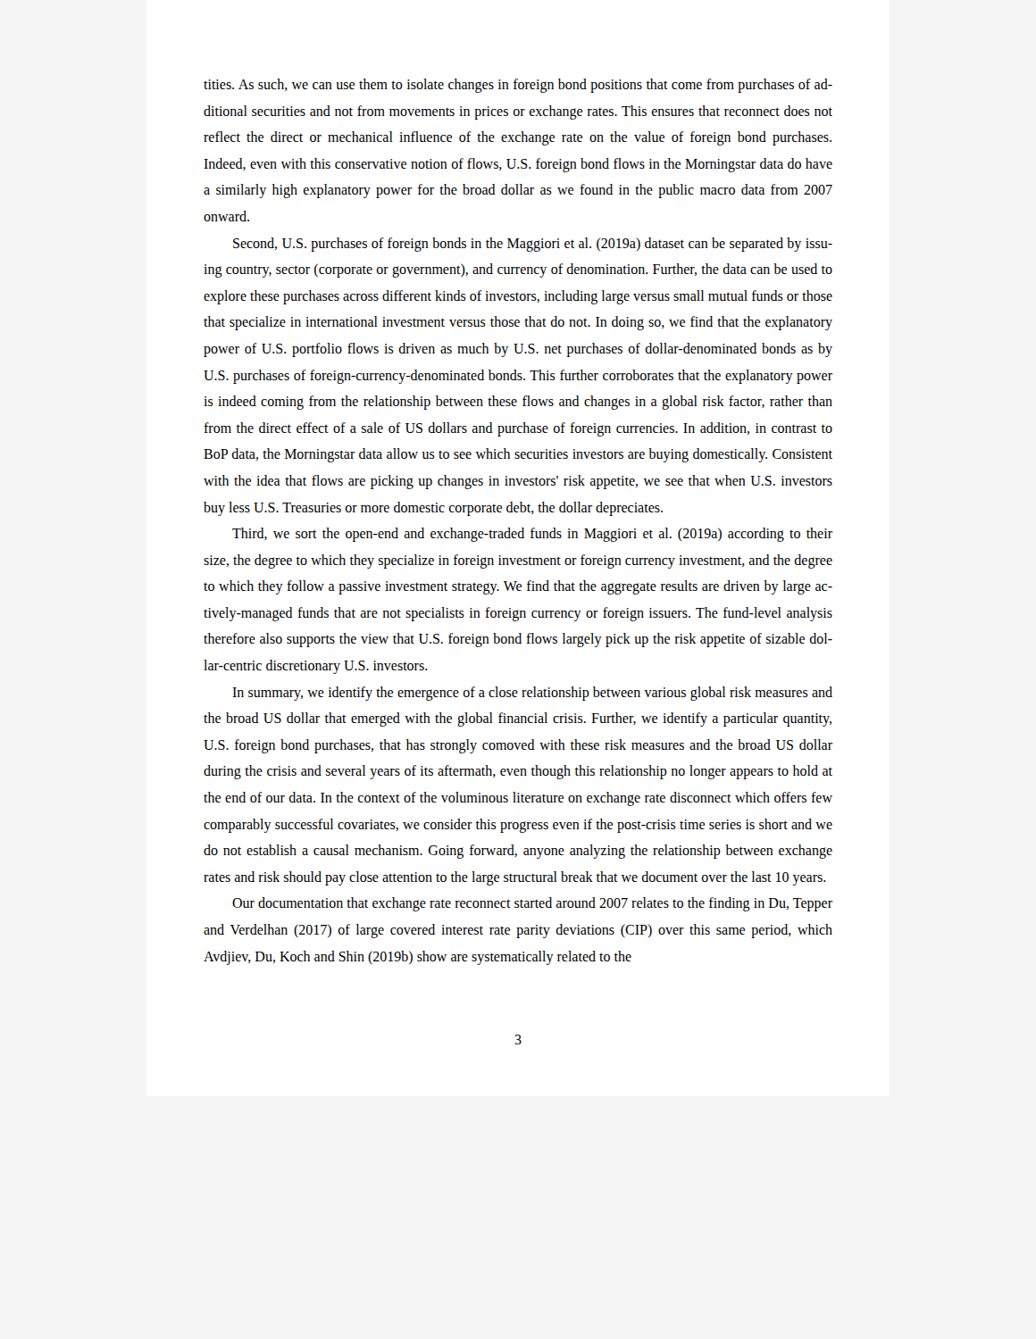tities. As such, we can use them to isolate changes in foreign bond positions that come from purchases of additional securities and not from movements in prices or exchange rates. This ensures that reconnect does not reflect the direct or mechanical influence of the exchange rate on the value of foreign bond purchases. Indeed, even with this conservative notion of flows, U.S. foreign bond flows in the Morningstar data do have a similarly high explanatory power for the broad dollar as we found in the public macro data from 2007 onward.
Second, U.S. purchases of foreign bonds in the Maggiori et al. (2019a) dataset can be separated by issuing country, sector (corporate or government), and currency of denomination. Further, the data can be used to explore these purchases across different kinds of investors, including large versus small mutual funds or those that specialize in international investment versus those that do not. In doing so, we find that the explanatory power of U.S. portfolio flows is driven as much by U.S. net purchases of dollar-denominated bonds as by U.S. purchases of foreign-currency-denominated bonds. This further corroborates that the explanatory power is indeed coming from the relationship between these flows and changes in a global risk factor, rather than from the direct effect of a sale of US dollars and purchase of foreign currencies. In addition, in contrast to BoP data, the Morningstar data allow us to see which securities investors are buying domestically. Consistent with the idea that flows are picking up changes in investors' risk appetite, we see that when U.S. investors buy less U.S. Treasuries or more domestic corporate debt, the dollar depreciates.
Third, we sort the open-end and exchange-traded funds in Maggiori et al. (2019a) according to their size, the degree to which they specialize in foreign investment or foreign currency investment, and the degree to which they follow a passive investment strategy. We find that the aggregate results are driven by large actively-managed funds that are not specialists in foreign currency or foreign issuers. The fund-level analysis therefore also supports the view that U.S. foreign bond flows largely pick up the risk appetite of sizable dollar-centric discretionary U.S. investors.
In summary, we identify the emergence of a close relationship between various global risk measures and the broad US dollar that emerged with the global financial crisis. Further, we identify a particular quantity, U.S. foreign bond purchases, that has strongly comoved with these risk measures and the broad US dollar during the crisis and several years of its aftermath, even though this relationship no longer appears to hold at the end of our data. In the context of the voluminous literature on exchange rate disconnect which offers few comparably successful covariates, we consider this progress even if the post-crisis time series is short and we do not establish a causal mechanism. Going forward, anyone analyzing the relationship between exchange rates and risk should pay close attention to the large structural break that we document over the last 10 years.
Our documentation that exchange rate reconnect started around 2007 relates to the finding in Du, Tepper and Verdelhan (2017) of large covered interest rate parity deviations (CIP) over this same period, which Avdjiev, Du, Koch and Shin (2019b) show are systematically related to the
3